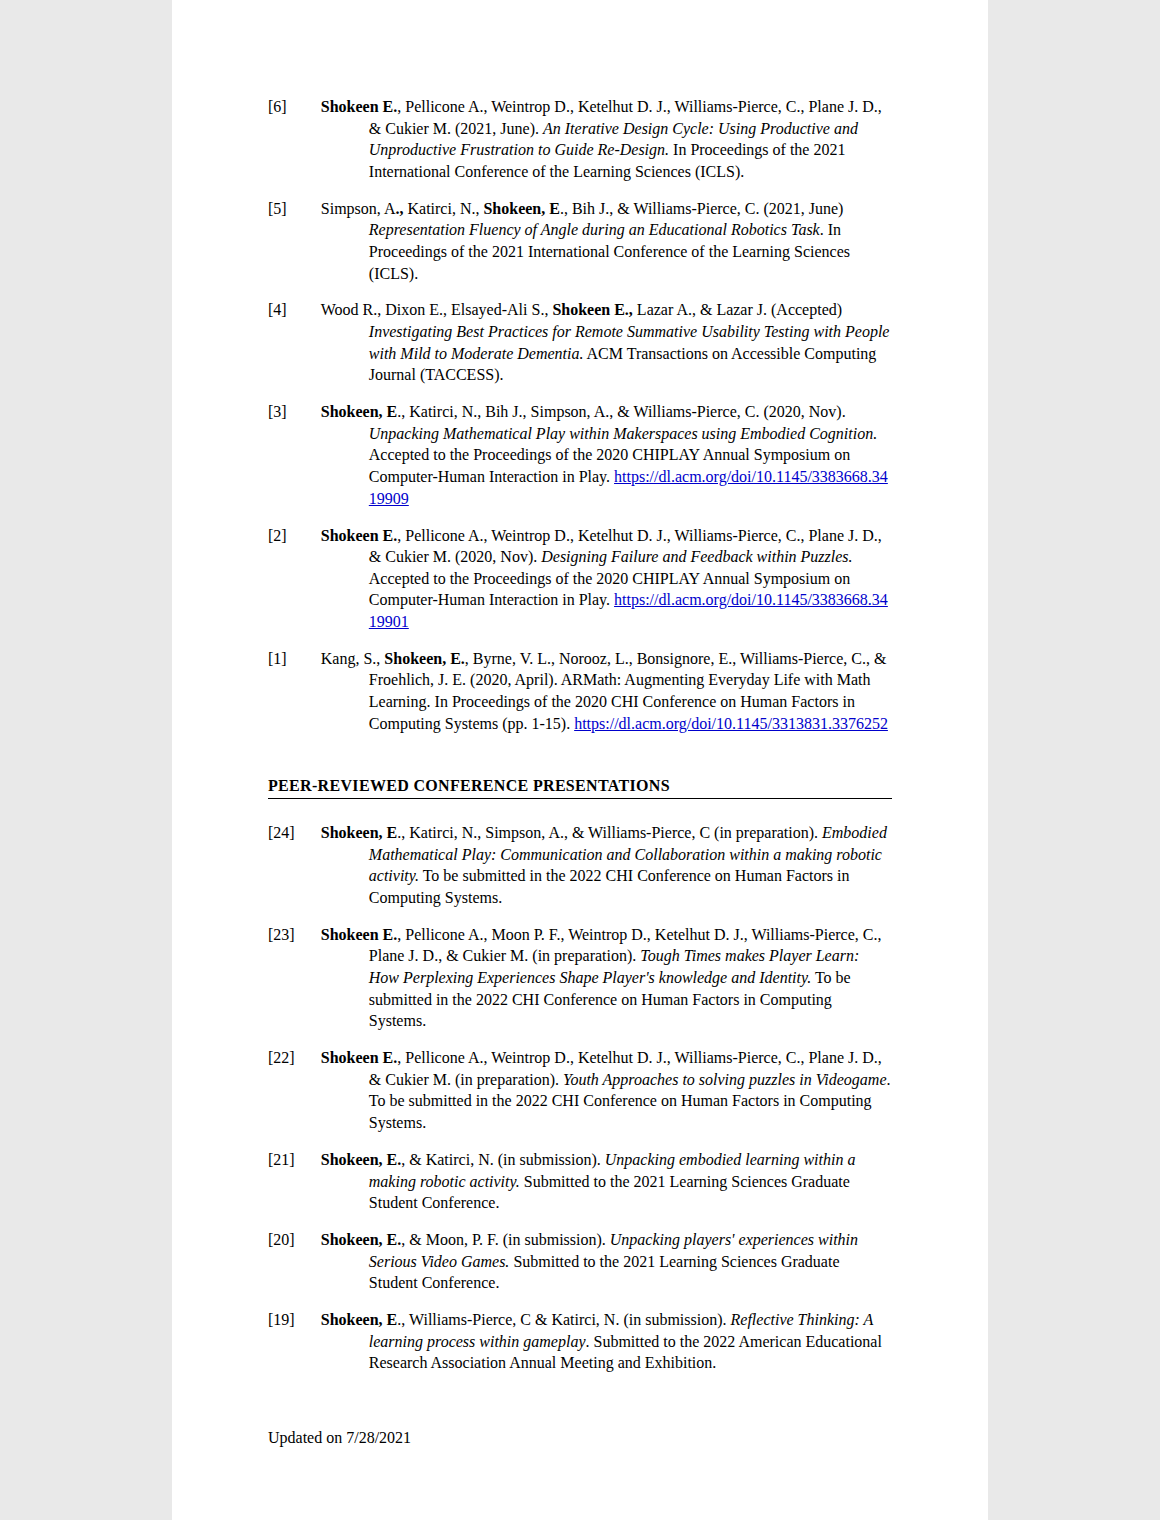[6]
Shokeen E., Pellicone A., Weintrop D., Ketelhut D. J., Williams-Pierce, C., Plane J. D., & Cukier M. (2021, June). An Iterative Design Cycle: Using Productive and Unproductive Frustration to Guide Re-Design. In Proceedings of the 2021 International Conference of the Learning Sciences (ICLS).
[5]
Simpson, A., Katirci, N., Shokeen, E., Bih J., & Williams-Pierce, C. (2021, June) Representation Fluency of Angle during an Educational Robotics Task. In Proceedings of the 2021 International Conference of the Learning Sciences (ICLS).
[4]
Wood R., Dixon E., Elsayed-Ali S., Shokeen E., Lazar A., & Lazar J. (Accepted) Investigating Best Practices for Remote Summative Usability Testing with People with Mild to Moderate Dementia. ACM Transactions on Accessible Computing Journal (TACCESS).
[3]
Shokeen, E., Katirci, N., Bih J., Simpson, A., & Williams-Pierce, C. (2020, Nov). Unpacking Mathematical Play within Makerspaces using Embodied Cognition. Accepted to the Proceedings of the 2020 CHIPLAY Annual Symposium on Computer-Human Interaction in Play. https://dl.acm.org/doi/10.1145/3383668.3419909
[2]
Shokeen E., Pellicone A., Weintrop D., Ketelhut D. J., Williams-Pierce, C., Plane J. D., & Cukier M. (2020, Nov). Designing Failure and Feedback within Puzzles. Accepted to the Proceedings of the 2020 CHIPLAY Annual Symposium on Computer-Human Interaction in Play. https://dl.acm.org/doi/10.1145/3383668.3419901
[1]
Kang, S., Shokeen, E., Byrne, V. L., Norooz, L., Bonsignore, E., Williams-Pierce, C., & Froehlich, J. E. (2020, April). ARMath: Augmenting Everyday Life with Math Learning. In Proceedings of the 2020 CHI Conference on Human Factors in Computing Systems (pp. 1-15). https://dl.acm.org/doi/10.1145/3313831.3376252
Peer-Reviewed Conference Presentations
[24]
Shokeen, E., Katirci, N., Simpson, A., & Williams-Pierce, C (in preparation). Embodied Mathematical Play: Communication and Collaboration within a making robotic activity. To be submitted in the 2022 CHI Conference on Human Factors in Computing Systems.
[23]
Shokeen E., Pellicone A., Moon P. F., Weintrop D., Ketelhut D. J., Williams-Pierce, C., Plane J. D., & Cukier M. (in preparation). Tough Times makes Player Learn: How Perplexing Experiences Shape Player's knowledge and Identity. To be submitted in the 2022 CHI Conference on Human Factors in Computing Systems.
[22]
Shokeen E., Pellicone A., Weintrop D., Ketelhut D. J., Williams-Pierce, C., Plane J. D., & Cukier M. (in preparation). Youth Approaches to solving puzzles in Videogame. To be submitted in the 2022 CHI Conference on Human Factors in Computing Systems.
[21]
Shokeen, E., & Katirci, N. (in submission). Unpacking embodied learning within a making robotic activity. Submitted to the 2021 Learning Sciences Graduate Student Conference.
[20]
Shokeen, E., & Moon, P. F. (in submission). Unpacking players' experiences within Serious Video Games. Submitted to the 2021 Learning Sciences Graduate Student Conference.
[19]
Shokeen, E., Williams-Pierce, C & Katirci, N. (in submission). Reflective Thinking: A learning process within gameplay. Submitted to the 2022 American Educational Research Association Annual Meeting and Exhibition.
Updated on 7/28/2021